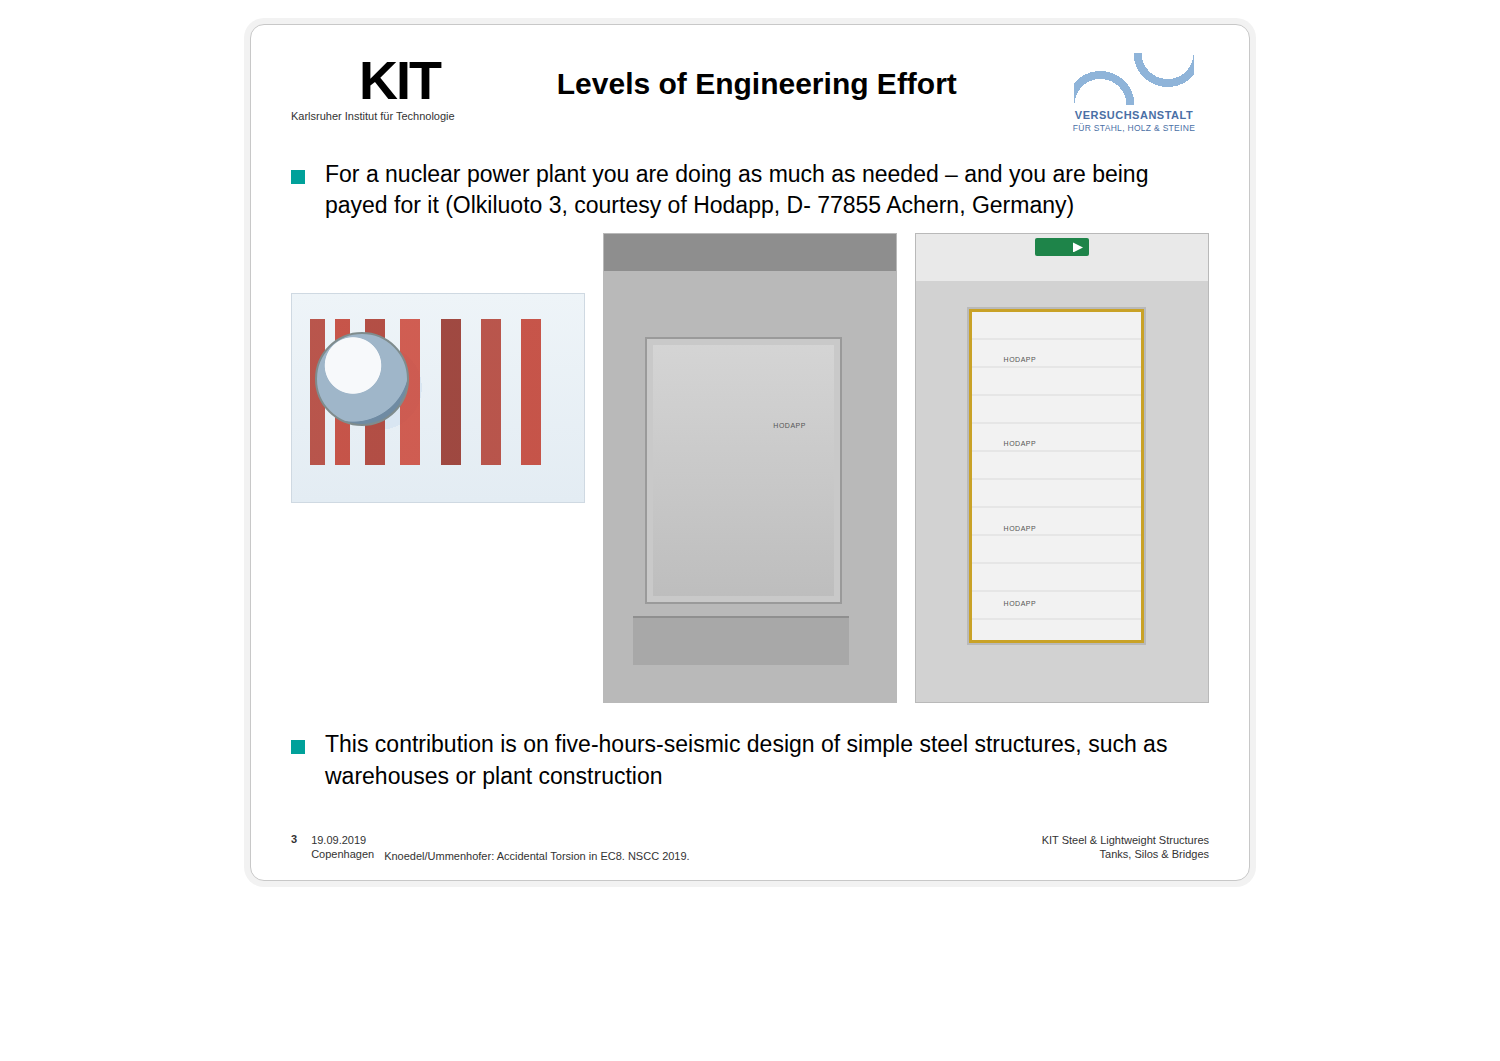KIT
Karlsruher Institut für Technologie
Levels of Engineering Effort
VERSUCHSANSTALT
FÜR STAHL, HOLZ & STEINE
For a nuclear power plant you are doing as much as needed – and you are being payed for it (Olkiluoto 3, courtesy of Hodapp, D- 77855 Achern, Germany)
HODAPP
HODAPP HODAPP HODAPP HODAPP
This contribution is on five-hours-seismic design of simple steel structures, such as warehouses or plant construction
3 19.09.2019
Copenhagen
Knoedel/Ummenhofer: Accidental Torsion in EC8. NSCC 2019.
KIT Steel & Lightweight Structures
Tanks, Silos & Bridges